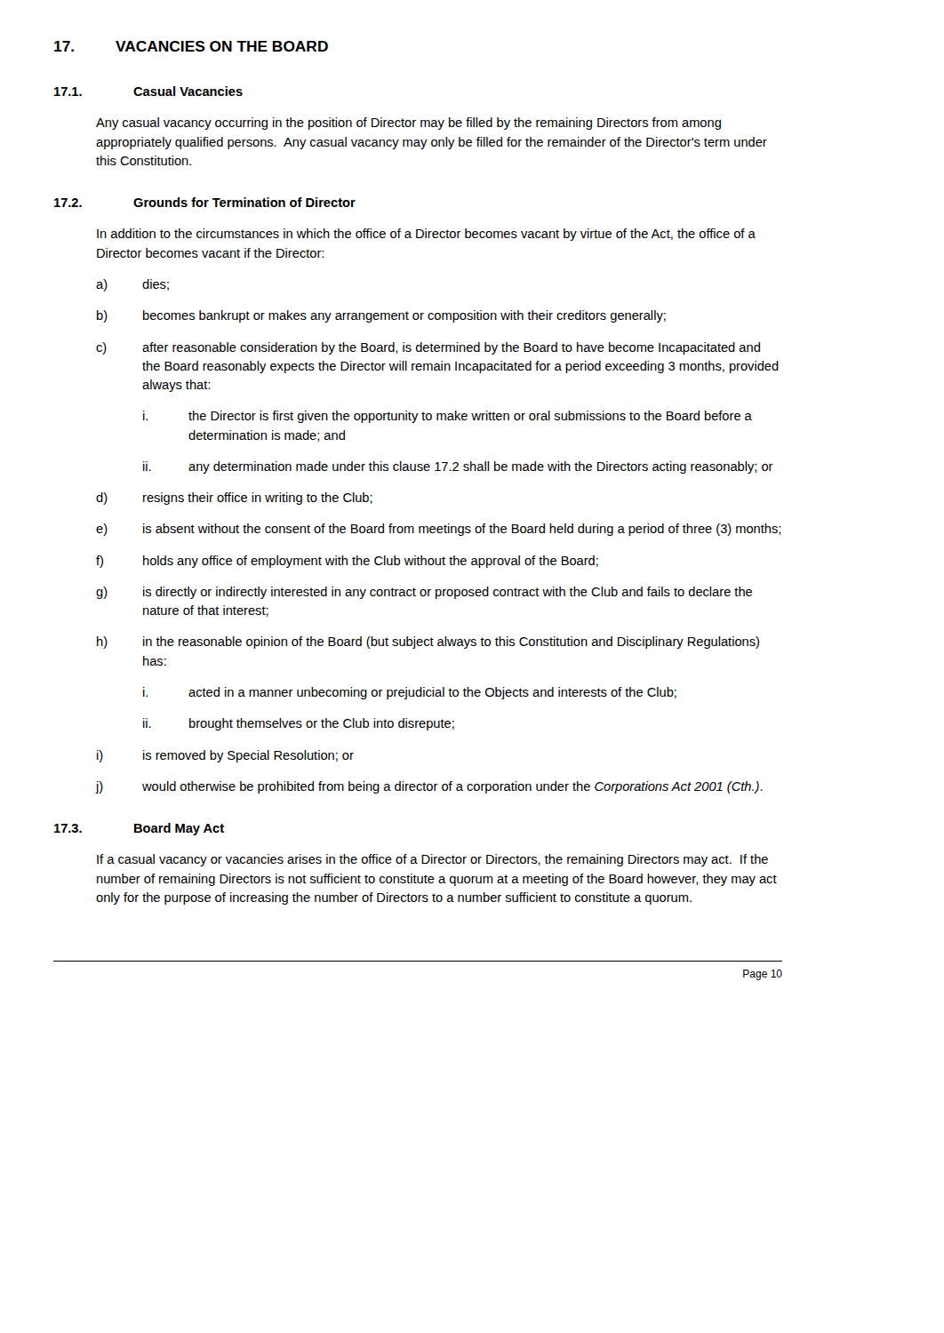17. VACANCIES ON THE BOARD
17.1. Casual Vacancies
Any casual vacancy occurring in the position of Director may be filled by the remaining Directors from among appropriately qualified persons. Any casual vacancy may only be filled for the remainder of the Director's term under this Constitution.
17.2. Grounds for Termination of Director
In addition to the circumstances in which the office of a Director becomes vacant by virtue of the Act, the office of a Director becomes vacant if the Director:
a) dies;
b) becomes bankrupt or makes any arrangement or composition with their creditors generally;
c) after reasonable consideration by the Board, is determined by the Board to have become Incapacitated and the Board reasonably expects the Director will remain Incapacitated for a period exceeding 3 months, provided always that:
i. the Director is first given the opportunity to make written or oral submissions to the Board before a determination is made; and
ii. any determination made under this clause 17.2 shall be made with the Directors acting reasonably; or
d) resigns their office in writing to the Club;
e) is absent without the consent of the Board from meetings of the Board held during a period of three (3) months;
f) holds any office of employment with the Club without the approval of the Board;
g) is directly or indirectly interested in any contract or proposed contract with the Club and fails to declare the nature of that interest;
h) in the reasonable opinion of the Board (but subject always to this Constitution and Disciplinary Regulations) has:
i. acted in a manner unbecoming or prejudicial to the Objects and interests of the Club;
ii. brought themselves or the Club into disrepute;
i) is removed by Special Resolution; or
j) would otherwise be prohibited from being a director of a corporation under the Corporations Act 2001 (Cth.).
17.3. Board May Act
If a casual vacancy or vacancies arises in the office of a Director or Directors, the remaining Directors may act. If the number of remaining Directors is not sufficient to constitute a quorum at a meeting of the Board however, they may act only for the purpose of increasing the number of Directors to a number sufficient to constitute a quorum.
Page 10